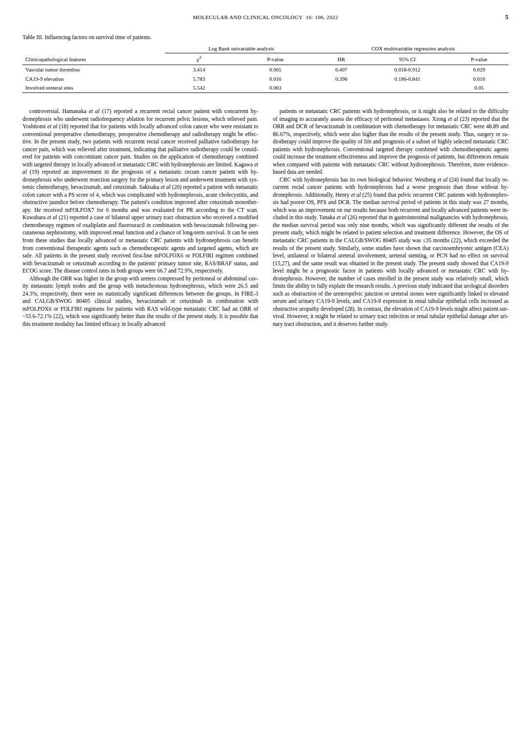MOLECULAR AND CLINICAL ONCOLOGY 16: 106, 2022 5
Table III. Influencing factors on survival time of patients.
| | Log Rank univariable analysis | COX multivariable regression analysis |
| --- | --- | --- |
| Clinicopathological features | χ 2 | P-value | HR | 95% CI | P-value |
| Vascular tumor thrombus | 3.414 | 0.065 | 0.407 | 0.018-0.912 | 0.029 |
| CA19-9 elevation | 5.783 | 0.016 | 0.396 | 0.186-0.841 | 0.016 |
| Involved ureteral sites | 5.542 | 0.063 | | | 0.05 |
controversial. Hamanaka et al (17) reported a recurrent rectal cancer patient with concurrent hydronephrosis who underwent radiofrequency ablation for recurrent pelvic lesions, which relieved pain. Yoshitomi et al (18) reported that for patients with locally advanced colon cancer who were resistant to conventional preoperative chemotherapy, preoperative chemotherapy and radiotherapy might be effective. In the present study, two patients with recurrent rectal cancer received palliative radiotherapy for cancer pain, which was relieved after treatment, indicating that palliative radiotherapy could be considered for patients with concomitant cancer pain. Studies on the application of chemotherapy combined with targeted therapy in locally advanced or metastatic CRC with hydronephrosis are limited. Kagawa et al (19) reported an improvement in the prognosis of a metastatic cecum cancer patient with hydronephrosis who underwent resection surgery for the primary lesion and underwent treatment with systemic chemotherapy, bevacizumab, and cetuximab. Sakisaka et al (20) reported a patient with metastatic colon cancer with a PS score of 4, which was complicated with hydronephrosis, acute cholecystitis, and obstructive jaundice before chemotherapy. The patient's condition improved after cetuximab monotherapy. He received mFOLFOX7 for 6 months and was evaluated for PR according to the CT scan. Kuwabara et al (21) reported a case of bilateral upper urinary tract obstruction who received a modified chemotherapy regimen of oxaliplatin and fluorouracil in combination with bevacizumab following percutaneous nephrostomy, with improved renal function and a chance of long-term survival. It can be seen from these studies that locally advanced or metastatic CRC patients with hydronephrosis can benefit from conventional therapeutic agents such as chemotherapeutic agents and targeted agents, which are safe. All patients in the present study received first-line mFOLFOX6 or FOLFIRI regimen combined with bevacizumab or cetuximab according to the patients' primary tumor site, RAS/BRAF status, and ECOG score. The disease control rates in both groups were 66.7 and 72.9%, respectively.
Although the ORR was higher in the group with ureters compressed by peritoneal or abdominal cavity metastatic lymph nodes and the group with metachronous hydronephrosis, which were 26.5 and 24.3%, respectively, there were no statistically significant differences between the groups. In FIRE-3 and CALGB/SWOG 80405 clinical studies, bevacizumab or cetuximab in combination with mFOLFOX6 or FOLFIRI regimens for patients with RAS wild-type metastatic CRC had an ORR of ~55.6-72.1% (22), which was significantly better than the results of the present study. It is possible that this treatment modality has limited efficacy in locally advanced
patients or metastatic CRC patients with hydronephrosis, or it might also be related to the difficulty of imaging to accurately assess the efficacy of peritoneal metastases. Xiong et al (23) reported that the ORR and DCR of bevacizumab in combination with chemotherapy for metastatic CRC were 48.89 and 86.67%, respectively, which were also higher than the results of the present study. Thus, surgery or radiotherapy could improve the quality of life and prognosis of a subset of highly selected metastatic CRC patients with hydronephrosis. Conventional targeted therapy combined with chemotherapeutic agents could increase the treatment effectiveness and improve the prognosis of patients, but differences remain when compared with patients with metastatic CRC without hydronephrosis. Therefore, more evidence-based data are needed.
CRC with hydronephrosis has its own biological behavior. Westberg et al (24) found that locally recurrent rectal cancer patients with hydronephrosis had a worse prognosis than those without hydronephrosis. Additionally, Henry et al (25) found that pelvic recurrent CRC patients with hydronephrosis had poorer OS, PFS and DCR. The median survival period of patients in this study was 27 months, which was an improvement on our results because both recurrent and locally advanced patients were included in this study. Tanaka et al (26) reported that in gastrointestinal malignancies with hydronephrosis, the median survival period was only nine months, which was significantly different the results of the present study, which might be related to patient selection and treatment difference. However, the OS of metastatic CRC patients in the CALGB/SWOG 80405 study was ≤35 months (22), which exceeded the results of the present study. Similarly, some studies have shown that carcinoembryonic antigen (CEA) level, unilateral or bilateral ureteral involvement, ureteral stenting, or PCN had no effect on survival (15,27), and the same result was obtained in the present study. The present study showed that CA19-9 level might be a prognostic factor in patients with locally advanced or metastatic CRC with hydronephrosis. However, the number of cases enrolled in the present study was relatively small, which limits the ability to fully explain the research results. A previous study indicated that urological disorders such as obstruction of the ureteropelvic junction or ureteral stones were significantly linked to elevated serum and urinary CA19-9 levels, and CA19-9 expression in renal tubular epithelial cells increased as obstructive uropathy developed (28). In contrast, the elevation of CA19-9 levels might affect patient survival. However, it might be related to urinary tract infection or renal tubular epithelial damage after urinary tract obstruction, and it deserves further study.